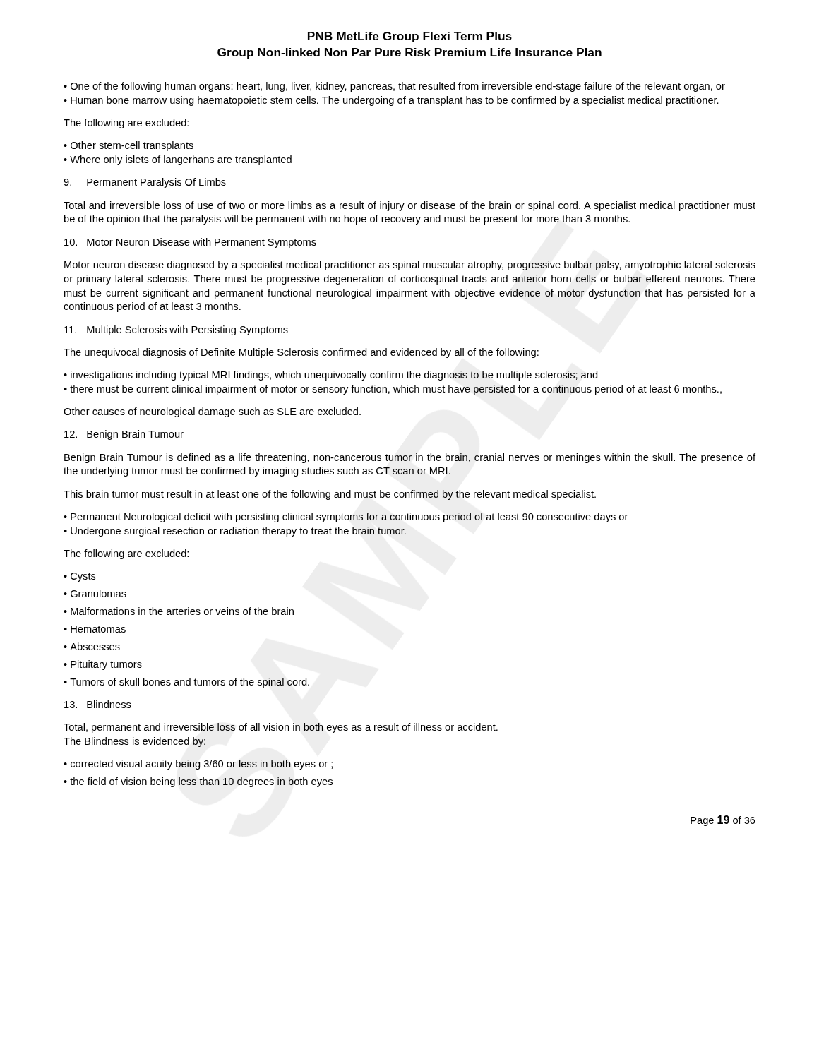SAMPLE
PNB MetLife Group Flexi Term Plus Group Non-linked Non Par Pure Risk Premium Life Insurance Plan
• One of the following human organs: heart, lung, liver, kidney, pancreas, that resulted from irreversible end-stage failure of the relevant organ, or
• Human bone marrow using haematopoietic stem cells. The undergoing of a transplant has to be confirmed by a specialist medical practitioner.
The following are excluded:
• Other stem-cell transplants
• Where only islets of langerhans are transplanted
9. Permanent Paralysis Of Limbs
Total and irreversible loss of use of two or more limbs as a result of injury or disease of the brain or spinal cord. A specialist medical practitioner must be of the opinion that the paralysis will be permanent with no hope of recovery and must be present for more than 3 months.
10. Motor Neuron Disease with Permanent Symptoms
Motor neuron disease diagnosed by a specialist medical practitioner as spinal muscular atrophy, progressive bulbar palsy, amyotrophic lateral sclerosis or primary lateral sclerosis. There must be progressive degeneration of corticospinal tracts and anterior horn cells or bulbar efferent neurons. There must be current significant and permanent functional neurological impairment with objective evidence of motor dysfunction that has persisted for a continuous period of at least 3 months.
11. Multiple Sclerosis with Persisting Symptoms
The unequivocal diagnosis of Definite Multiple Sclerosis confirmed and evidenced by all of the following:
• investigations including typical MRI findings, which unequivocally confirm the diagnosis to be multiple sclerosis; and
• there must be current clinical impairment of motor or sensory function, which must have persisted for a continuous period of at least 6 months.,
Other causes of neurological damage such as SLE are excluded.
12. Benign Brain Tumour
Benign Brain Tumour is defined as a life threatening, non-cancerous tumor in the brain, cranial nerves or meninges within the skull. The presence of the underlying tumor must be confirmed by imaging studies such as CT scan or MRI.
This brain tumor must result in at least one of the following and must be confirmed by the relevant medical specialist.
• Permanent Neurological deficit with persisting clinical symptoms for a continuous period of at least 90 consecutive days or
• Undergone surgical resection or radiation therapy to treat the brain tumor.
The following are excluded:
Cysts
Granulomas
Malformations in the arteries or veins of the brain
Hematomas
Abscesses
Pituitary tumors
Tumors of skull bones and tumors of the spinal cord.
13. Blindness
Total, permanent and irreversible loss of all vision in both eyes as a result of illness or accident.
The Blindness is evidenced by:
corrected visual acuity being 3/60 or less in both eyes or ;
the field of vision being less than 10 degrees in both eyes
Page 19 of 36